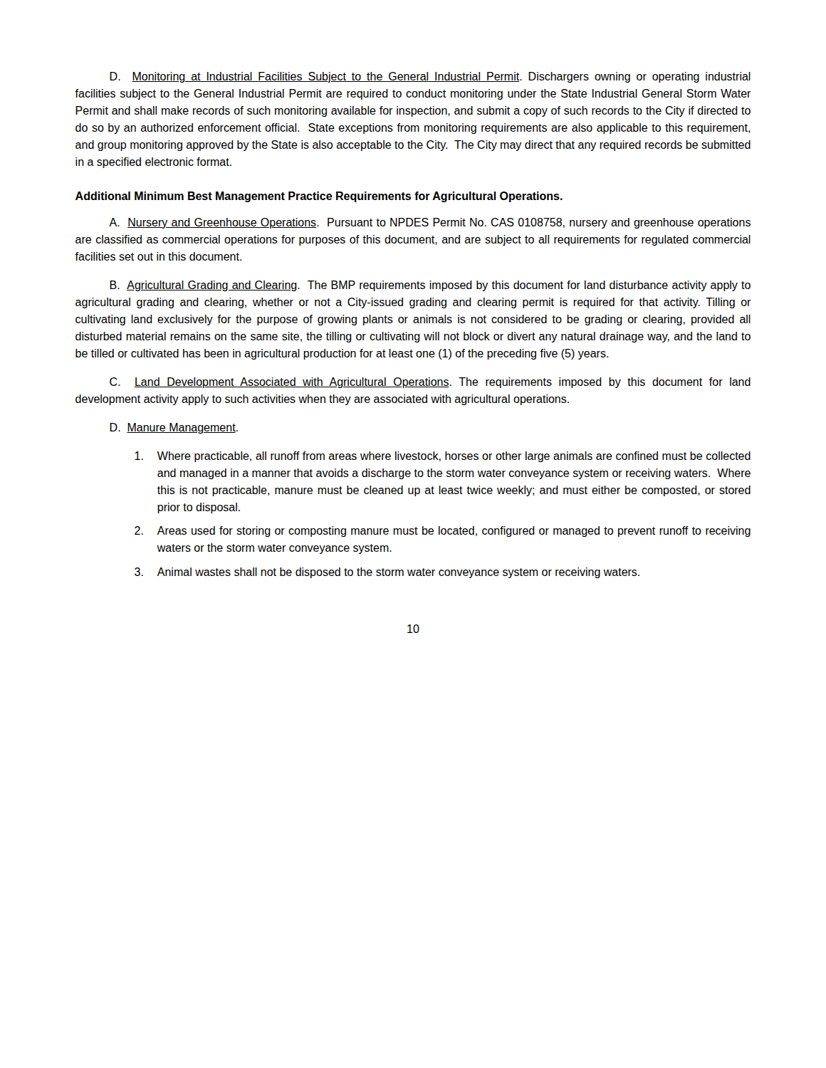D. Monitoring at Industrial Facilities Subject to the General Industrial Permit. Dischargers owning or operating industrial facilities subject to the General Industrial Permit are required to conduct monitoring under the State Industrial General Storm Water Permit and shall make records of such monitoring available for inspection, and submit a copy of such records to the City if directed to do so by an authorized enforcement official. State exceptions from monitoring requirements are also applicable to this requirement, and group monitoring approved by the State is also acceptable to the City. The City may direct that any required records be submitted in a specified electronic format.
Additional Minimum Best Management Practice Requirements for Agricultural Operations.
A. Nursery and Greenhouse Operations. Pursuant to NPDES Permit No. CAS 0108758, nursery and greenhouse operations are classified as commercial operations for purposes of this document, and are subject to all requirements for regulated commercial facilities set out in this document.
B. Agricultural Grading and Clearing. The BMP requirements imposed by this document for land disturbance activity apply to agricultural grading and clearing, whether or not a City-issued grading and clearing permit is required for that activity. Tilling or cultivating land exclusively for the purpose of growing plants or animals is not considered to be grading or clearing, provided all disturbed material remains on the same site, the tilling or cultivating will not block or divert any natural drainage way, and the land to be tilled or cultivated has been in agricultural production for at least one (1) of the preceding five (5) years.
C. Land Development Associated with Agricultural Operations. The requirements imposed by this document for land development activity apply to such activities when they are associated with agricultural operations.
D. Manure Management.
Where practicable, all runoff from areas where livestock, horses or other large animals are confined must be collected and managed in a manner that avoids a discharge to the storm water conveyance system or receiving waters. Where this is not practicable, manure must be cleaned up at least twice weekly; and must either be composted, or stored prior to disposal.
Areas used for storing or composting manure must be located, configured or managed to prevent runoff to receiving waters or the storm water conveyance system.
Animal wastes shall not be disposed to the storm water conveyance system or receiving waters.
10